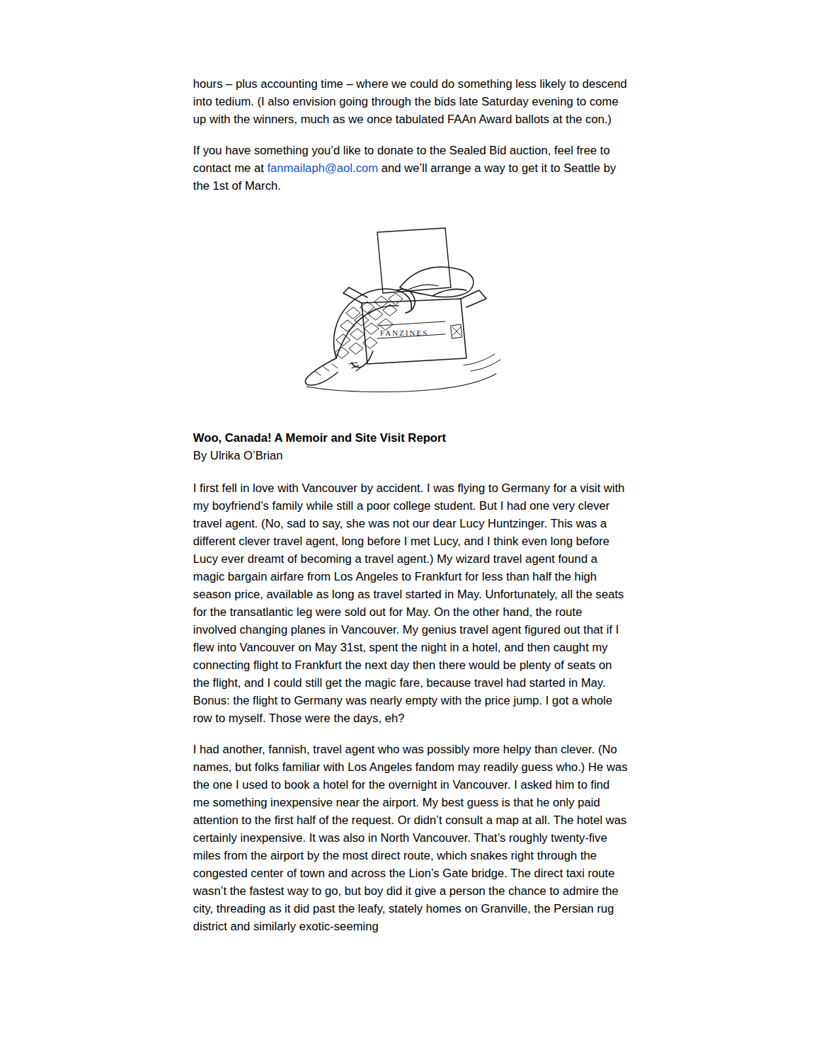hours – plus accounting time – where we could do something less likely to descend into tedium. (I also envision going through the bids late Saturday evening to come up with the winners, much as we once tabulated FAAn Award ballots at the con.)
If you have something you’d like to donate to the Sealed Bid auction, feel free to contact me at fanmailaph@aol.com and we’ll arrange a way to get it to Seattle by the 1st of March.
FANZINES
Woo, Canada! A Memoir and Site Visit Report
By Ulrika O’Brian
I first fell in love with Vancouver by accident. I was flying to Germany for a visit with my boyfriend’s family while still a poor college student. But I had one very clever travel agent. (No, sad to say, she was not our dear Lucy Huntzinger. This was a different clever travel agent, long before I met Lucy, and I think even long before Lucy ever dreamt of becoming a travel agent.) My wizard travel agent found a magic bargain airfare from Los Angeles to Frankfurt for less than half the high season price, available as long as travel started in May. Unfortunately, all the seats for the transatlantic leg were sold out for May. On the other hand, the route involved changing planes in Vancouver. My genius travel agent figured out that if I flew into Vancouver on May 31st, spent the night in a hotel, and then caught my connecting flight to Frankfurt the next day then there would be plenty of seats on the flight, and I could still get the magic fare, because travel had started in May. Bonus: the flight to Germany was nearly empty with the price jump. I got a whole row to myself. Those were the days, eh?
I had another, fannish, travel agent who was possibly more helpy than clever. (No names, but folks familiar with Los Angeles fandom may readily guess who.) He was the one I used to book a hotel for the overnight in Vancouver. I asked him to find me something inexpensive near the airport. My best guess is that he only paid attention to the first half of the request. Or didn’t consult a map at all. The hotel was certainly inexpensive. It was also in North Vancouver. That’s roughly twenty-five miles from the airport by the most direct route, which snakes right through the congested center of town and across the Lion’s Gate bridge. The direct taxi route wasn’t the fastest way to go, but boy did it give a person the chance to admire the city, threading as it did past the leafy, stately homes on Granville, the Persian rug district and similarly exotic-seeming